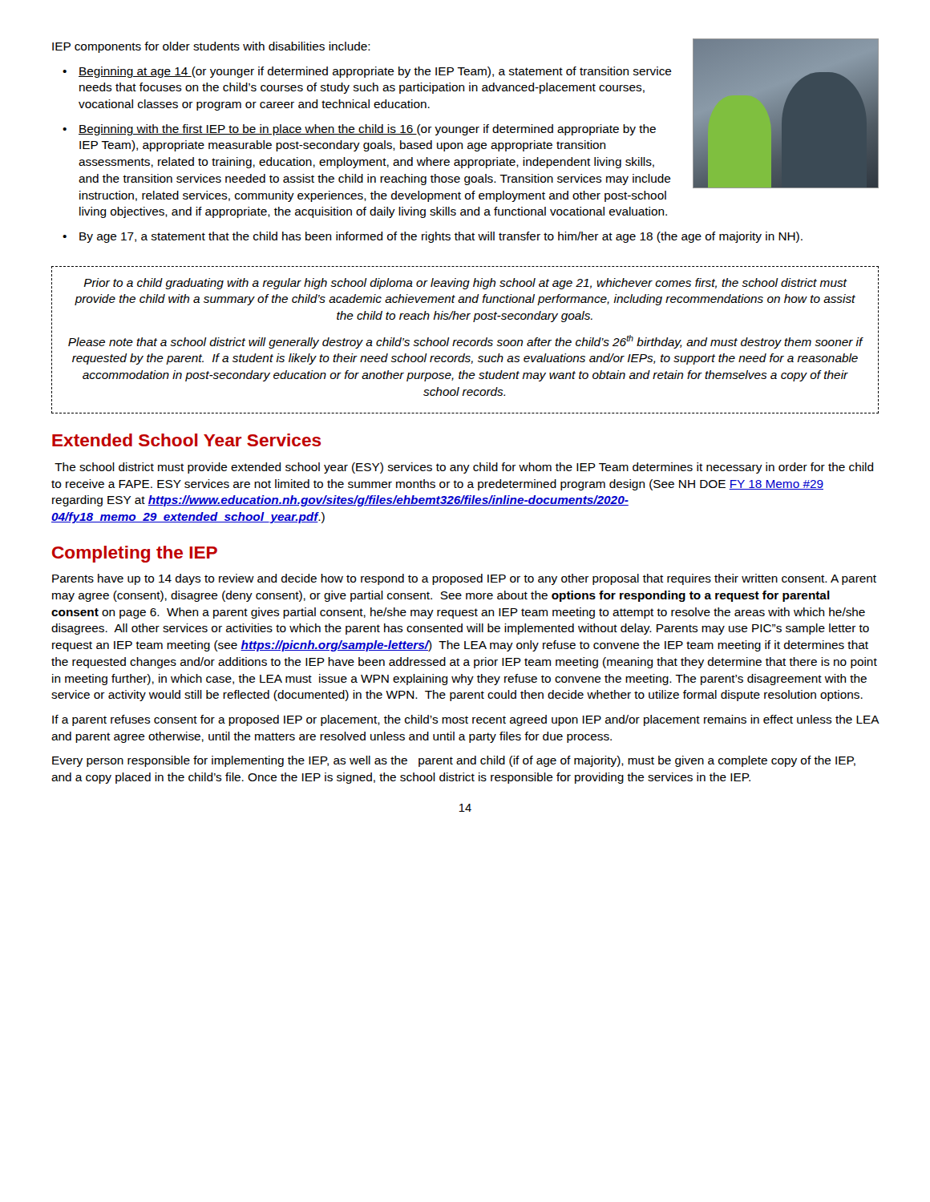IEP components for older students with disabilities include:
Beginning at age 14 (or younger if determined appropriate by the IEP Team), a statement of transition service needs that focuses on the child’s courses of study such as participation in advanced-placement courses, vocational classes or program or career and technical education.
Beginning with the first IEP to be in place when the child is 16 (or younger if determined appropriate by the IEP Team), appropriate measurable post-secondary goals, based upon age appropriate transition assessments, related to training, education, employment, and where appropriate, independent living skills, and the transition services needed to assist the child in reaching those goals. Transition services may include instruction, related services, community experiences, the development of employment and other post-school living objectives, and if appropriate, the acquisition of daily living skills and a functional vocational evaluation.
By age 17, a statement that the child has been informed of the rights that will transfer to him/her at age 18 (the age of majority in NH).
Prior to a child graduating with a regular high school diploma or leaving high school at age 21, whichever comes first, the school district must provide the child with a summary of the child’s academic achievement and functional performance, including recommendations on how to assist the child to reach his/her post-secondary goals.
Please note that a school district will generally destroy a child’s school records soon after the child’s 26th birthday, and must destroy them sooner if requested by the parent. If a student is likely to their need school records, such as evaluations and/or IEPs, to support the need for a reasonable accommodation in post-secondary education or for another purpose, the student may want to obtain and retain for themselves a copy of their school records.
Extended School Year Services
The school district must provide extended school year (ESY) services to any child for whom the IEP Team determines it necessary in order for the child to receive a FAPE. ESY services are not limited to the summer months or to a predetermined program design (See NH DOE FY 18 Memo #29 regarding ESY at https://www.education.nh.gov/sites/g/files/ehbemt326/files/inline-documents/2020-04/fy18_memo_29_extended_school_year.pdf.)
Completing the IEP
Parents have up to 14 days to review and decide how to respond to a proposed IEP or to any other proposal that requires their written consent. A parent may agree (consent), disagree (deny consent), or give partial consent. See more about the options for responding to a request for parental consent on page 6. When a parent gives partial consent, he/she may request an IEP team meeting to attempt to resolve the areas with which he/she disagrees. All other services or activities to which the parent has consented will be implemented without delay. Parents may use PIC”s sample letter to request an IEP team meeting (see https://picnh.org/sample-letters/) The LEA may only refuse to convene the IEP team meeting if it determines that the requested changes and/or additions to the IEP have been addressed at a prior IEP team meeting (meaning that they determine that there is no point in meeting further), in which case, the LEA must issue a WPN explaining why they refuse to convene the meeting. The parent’s disagreement with the service or activity would still be reflected (documented) in the WPN. The parent could then decide whether to utilize formal dispute resolution options.
If a parent refuses consent for a proposed IEP or placement, the child’s most recent agreed upon IEP and/or placement remains in effect unless the LEA and parent agree otherwise, until the matters are resolved unless and until a party files for due process.
Every person responsible for implementing the IEP, as well as the parent and child (if of age of majority), must be given a complete copy of the IEP, and a copy placed in the child’s file. Once the IEP is signed, the school district is responsible for providing the services in the IEP.
14